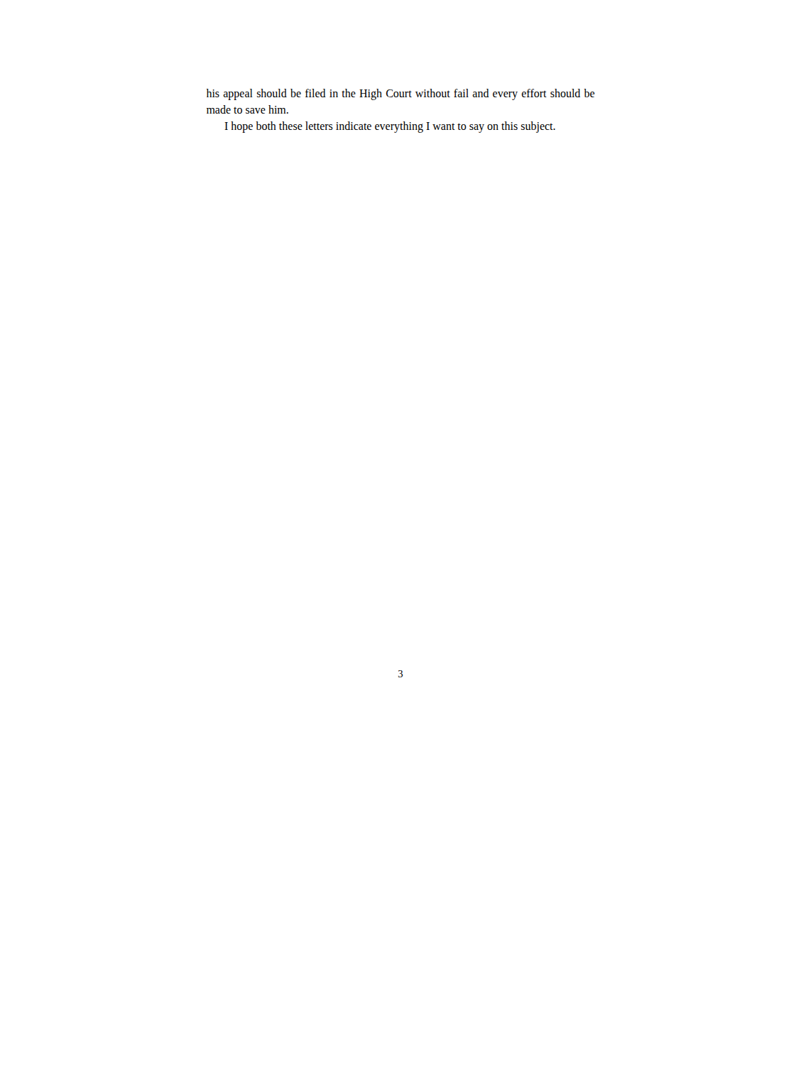his appeal should be filed in the High Court without fail and every effort should be made to save him.
I hope both these letters indicate everything I want to say on this subject.
3